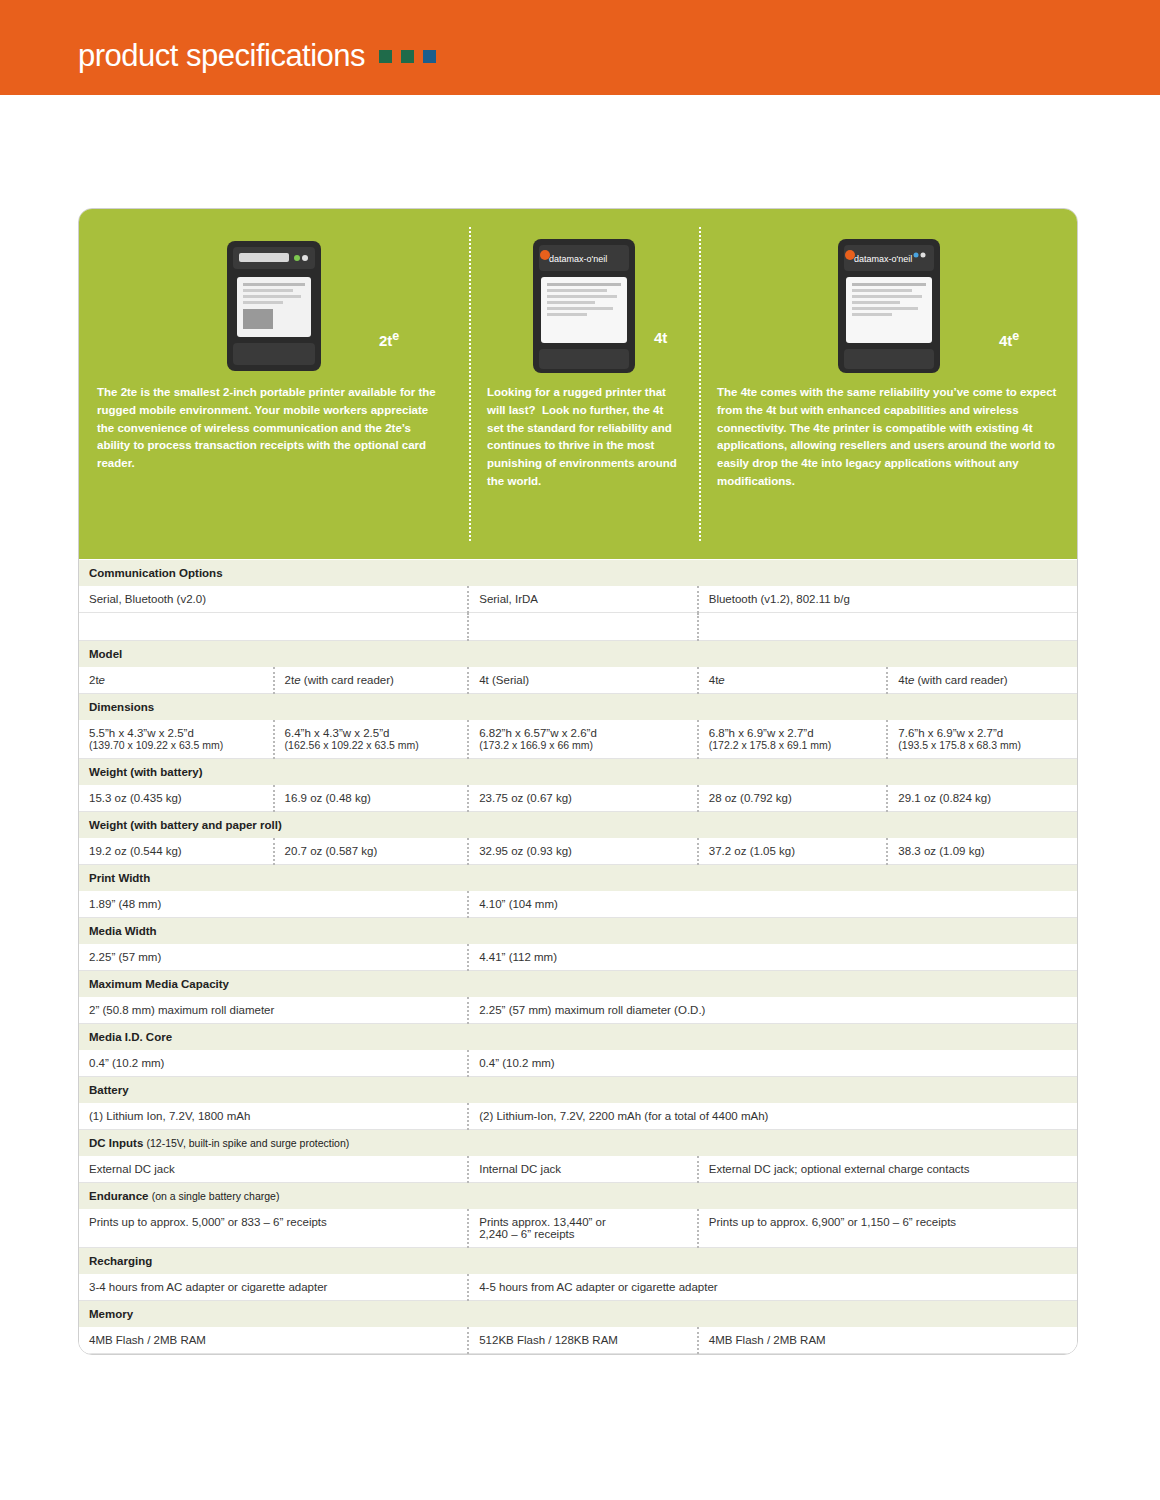product specifications
2te
The 2te is the smallest 2-inch portable printer available for the rugged mobile environment. Your mobile workers appreciate the convenience of wireless communication and the 2te’s ability to process transaction receipts with the optional card reader.
datamax-o'neil 4t
Looking for a rugged printer that will last? Look no further, the 4t set the standard for reliability and continues to thrive in the most punishing of environments around the world.
datamax-o'neil 4te
The 4te comes with the same reliability you’ve come to expect from the 4t but with enhanced capabilities and wireless connectivity. The 4te printer is compatible with existing 4t applications, allowing resellers and users around the world to easily drop the 4te into legacy applications without any modifications.
| Communication Options |
| Serial, Bluetooth (v2.0) | Serial, IrDA | Bluetooth (v1.2), 802.11 b/g |
| Model |
| 2t e | 2t e (with card reader) | 4t (Serial) | 4t e | 4t e (with card reader) |
| Dimensions |
| 5.5”h x 4.3”w x 2.5”d (139.70 x 109.22 x 63.5 mm) | 6.4”h x 4.3”w x 2.5”d (162.56 x 109.22 x 63.5 mm) | 6.82”h x 6.57”w x 2.6”d (173.2 x 166.9 x 66 mm) | 6.8”h x 6.9”w x 2.7”d (172.2 x 175.8 x 69.1 mm) | 7.6”h x 6.9”w x 2.7”d (193.5 x 175.8 x 68.3 mm) |
| Weight (with battery) |
| 15.3 oz (0.435 kg) | 16.9 oz (0.48 kg) | 23.75 oz (0.67 kg) | 28 oz (0.792 kg) | 29.1 oz (0.824 kg) |
| Weight (with battery and paper roll) |
| 19.2 oz (0.544 kg) | 20.7 oz (0.587 kg) | 32.95 oz (0.93 kg) | 37.2 oz (1.05 kg) | 38.3 oz (1.09 kg) |
| Print Width |
| 1.89” (48 mm) | 4.10” (104 mm) |
| Media Width |
| 2.25” (57 mm) | 4.41” (112 mm) |
| Maximum Media Capacity |
| 2” (50.8 mm) maximum roll diameter | 2.25” (57 mm) maximum roll diameter (O.D.) |
| Media I.D. Core |
| 0.4” (10.2 mm) | 0.4” (10.2 mm) |
| Battery |
| (1) Lithium Ion, 7.2V, 1800 mAh | (2) Lithium-Ion, 7.2V, 2200 mAh (for a total of 4400 mAh) |
| DC Inputs (12-15V, built-in spike and surge protection) |
| External DC jack | Internal DC jack | External DC jack; optional external charge contacts |
| Endurance (on a single battery charge) |
| Prints up to approx. 5,000” or 833 – 6” receipts | Prints approx. 13,440” or 2,240 – 6” receipts | Prints up to approx. 6,900” or 1,150 – 6” receipts |
| Recharging |
| 3-4 hours from AC adapter or cigarette adapter | 4-5 hours from AC adapter or cigarette adapter |
| Memory |
| 4MB Flash / 2MB RAM | 512KB Flash / 128KB RAM | 4MB Flash / 2MB RAM |